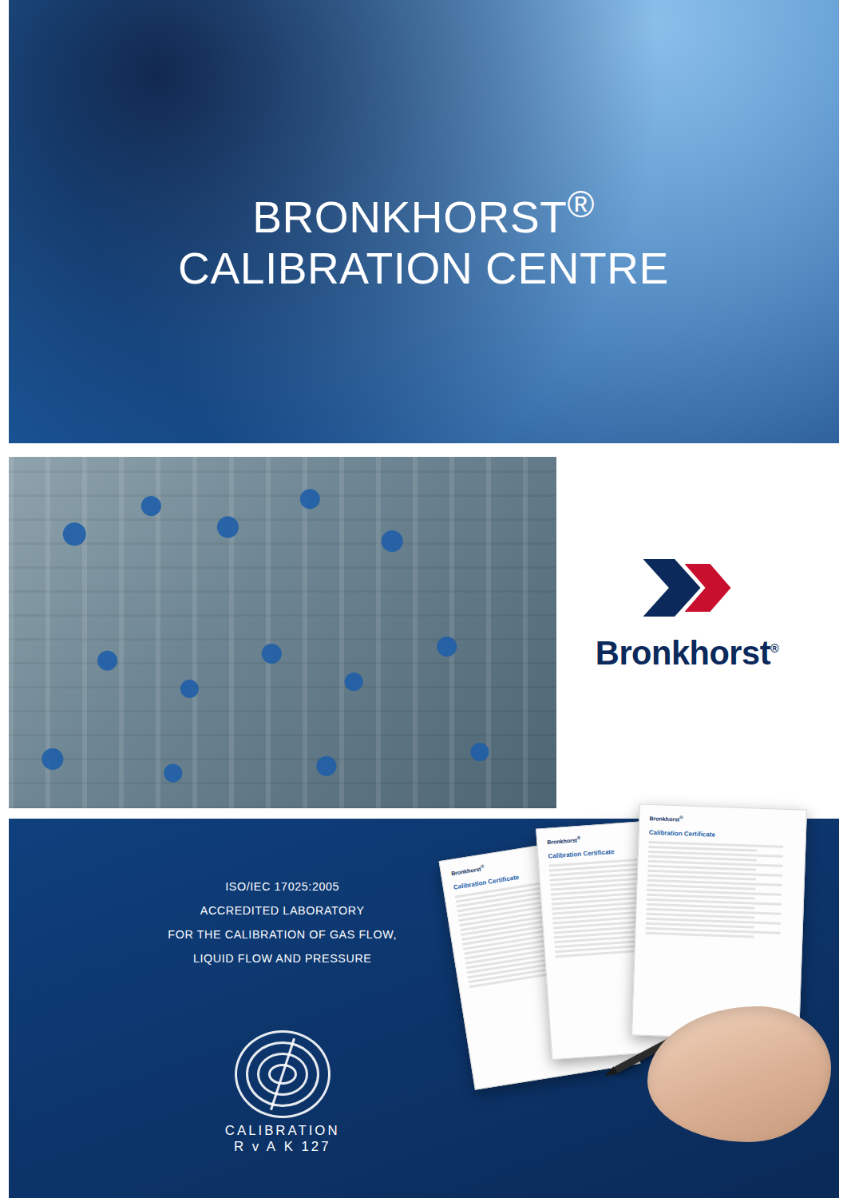BRONKHORST®CALIBRATION CENTRE
Bronkhorst®
Bronkhorst®
Calibration Certificate
Bronkhorst®
Calibration Certificate
Bronkhorst®
Calibration Certificate
ISO/IEC 17025:2005
ACCREDITED LABORATORY
FOR THE CALIBRATION OF GAS FLOW,
LIQUID FLOW AND PRESSURE
CALIBRATION
R v A K 127